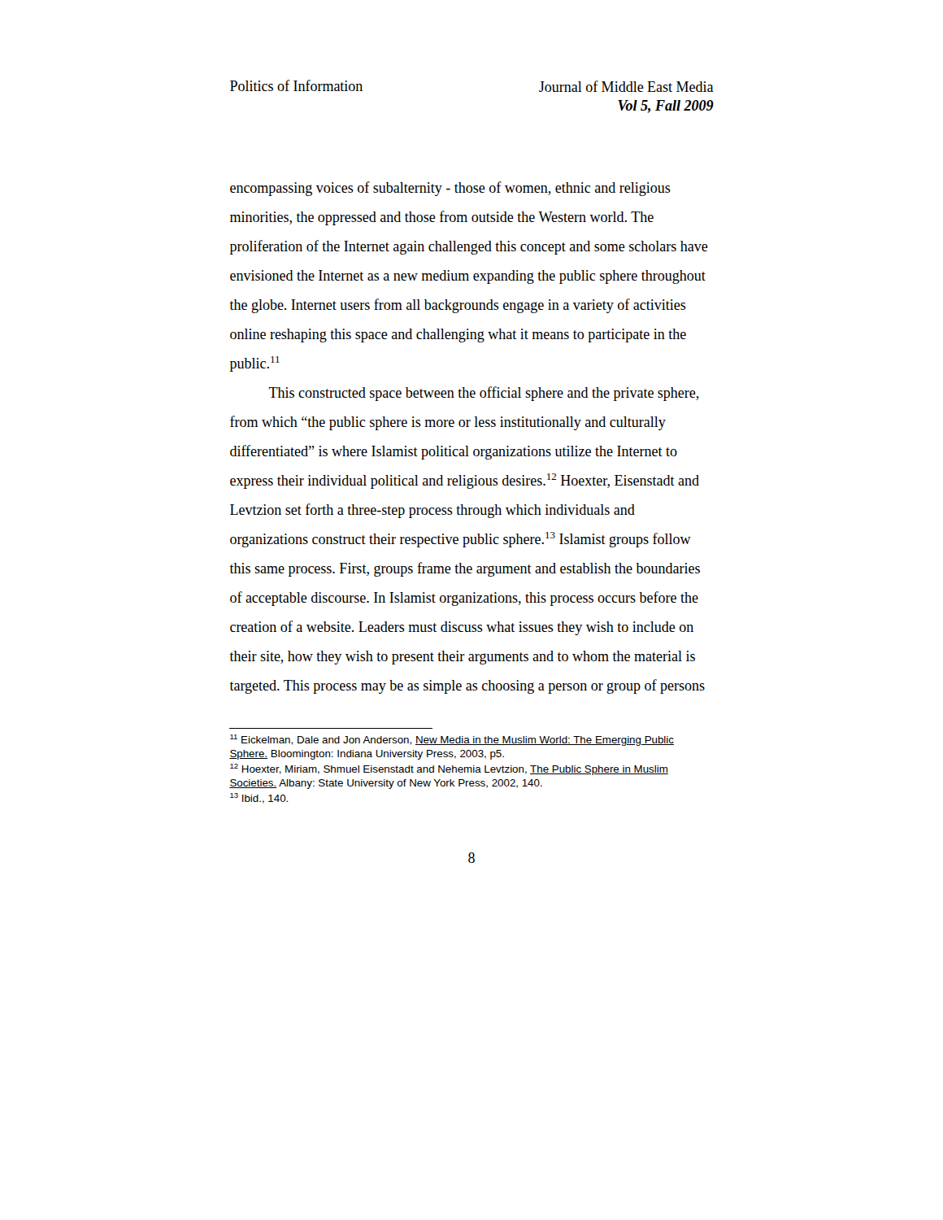Politics of Information
Journal of Middle East Media Vol 5, Fall 2009
encompassing voices of subalternity - those of women, ethnic and religious minorities, the oppressed and those from outside the Western world. The proliferation of the Internet again challenged this concept and some scholars have envisioned the Internet as a new medium expanding the public sphere throughout the globe. Internet users from all backgrounds engage in a variety of activities online reshaping this space and challenging what it means to participate in the public.11
This constructed space between the official sphere and the private sphere, from which “the public sphere is more or less institutionally and culturally differentiated” is where Islamist political organizations utilize the Internet to express their individual political and religious desires.12 Hoexter, Eisenstadt and Levtzion set forth a three-step process through which individuals and organizations construct their respective public sphere.13 Islamist groups follow this same process. First, groups frame the argument and establish the boundaries of acceptable discourse. In Islamist organizations, this process occurs before the creation of a website. Leaders must discuss what issues they wish to include on their site, how they wish to present their arguments and to whom the material is targeted. This process may be as simple as choosing a person or group of persons
11 Eickelman, Dale and Jon Anderson, New Media in the Muslim World: The Emerging Public Sphere. Bloomington: Indiana University Press, 2003, p5.
12 Hoexter, Miriam, Shmuel Eisenstadt and Nehemia Levtzion, The Public Sphere in Muslim Societies. Albany: State University of New York Press, 2002, 140.
13 Ibid., 140.
8